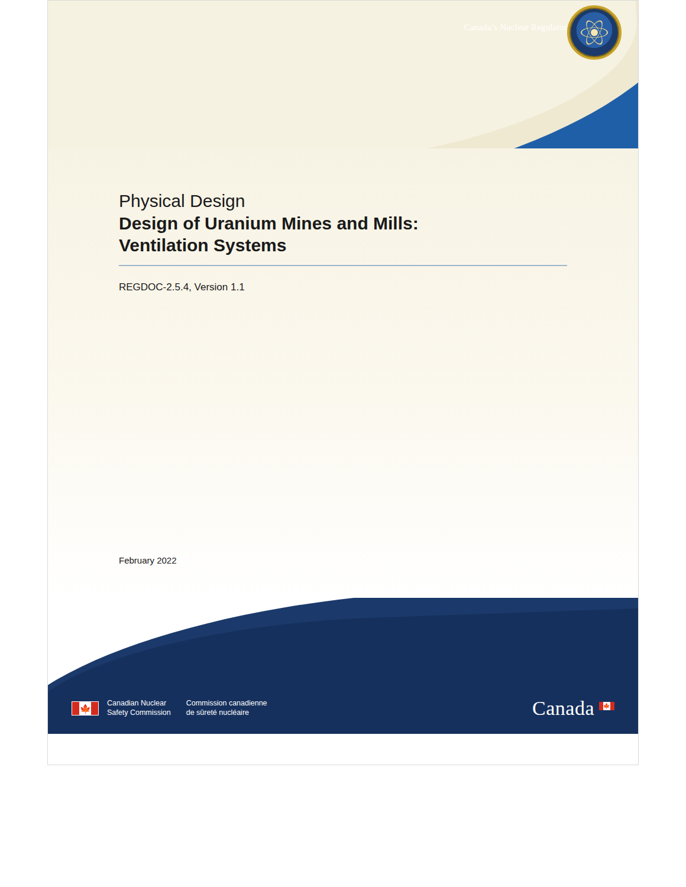Canada’s Nuclear Regulator
Physical Design Design of Uranium Mines and Mills: Ventilation Systems
REGDOC-2.5.4, Version 1.1
February 2022
🍁
Canadian Nuclear
Safety Commission
Commission canadienne
de sûreté nucléaire
Canada 🍁